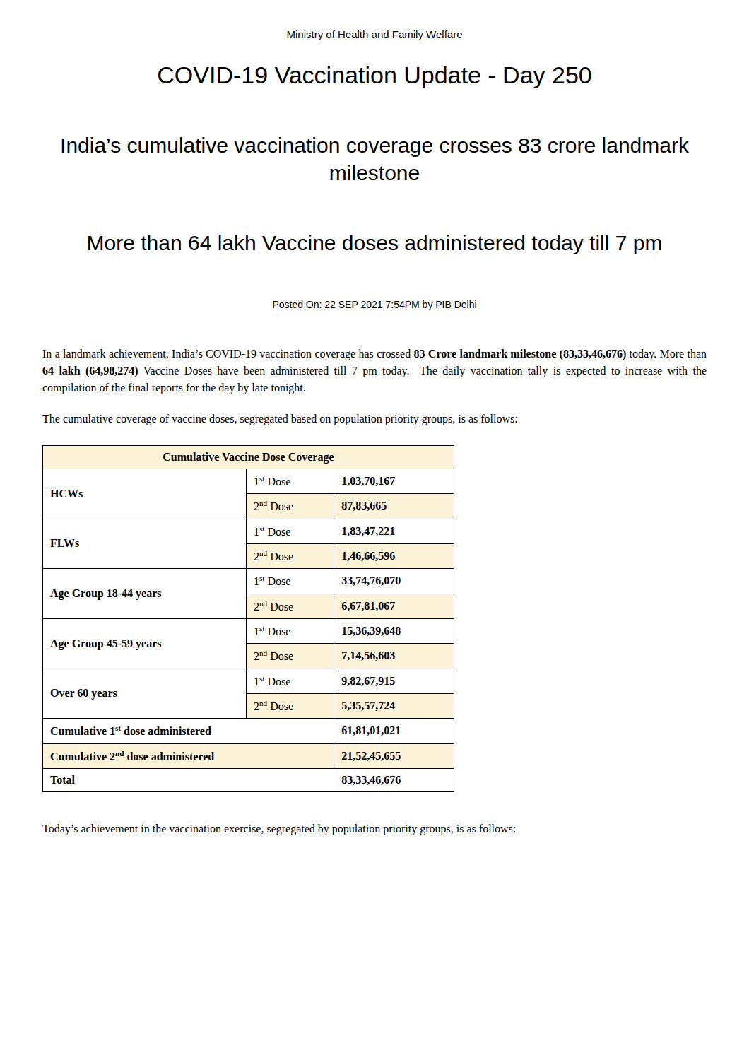Ministry of Health and Family Welfare
COVID-19 Vaccination Update - Day 250
India’s cumulative vaccination coverage crosses 83 crore landmark milestone
More than 64 lakh Vaccine doses administered today till 7 pm
Posted On: 22 SEP 2021 7:54PM by PIB Delhi
In a landmark achievement, India’s COVID-19 vaccination coverage has crossed 83 Crore landmark milestone (83,33,46,676) today. More than 64 lakh (64,98,274) Vaccine Doses have been administered till 7 pm today. The daily vaccination tally is expected to increase with the compilation of the final reports for the day by late tonight.
The cumulative coverage of vaccine doses, segregated based on population priority groups, is as follows:
Cumulative Vaccine Dose Coverage
| HCWs | 1 st Dose | 1,03,70,167 |
| 2 nd Dose | 87,83,665 |
| FLWs | 1 st Dose | 1,83,47,221 |
| 2 nd Dose | 1,46,66,596 |
| Age Group 18-44 years | 1 st Dose | 33,74,76,070 |
| 2 nd Dose | 6,67,81,067 |
| Age Group 45-59 years | 1 st Dose | 15,36,39,648 |
| 2 nd Dose | 7,14,56,603 |
| Over 60 years | 1 st Dose | 9,82,67,915 |
| 2 nd Dose | 5,35,57,724 |
| Cumulative 1 st dose administered | 61,81,01,021 |
| Cumulative 2 nd dose administered | 21,52,45,655 |
| Total | 83,33,46,676 |
Today’s achievement in the vaccination exercise, segregated by population priority groups, is as follows: